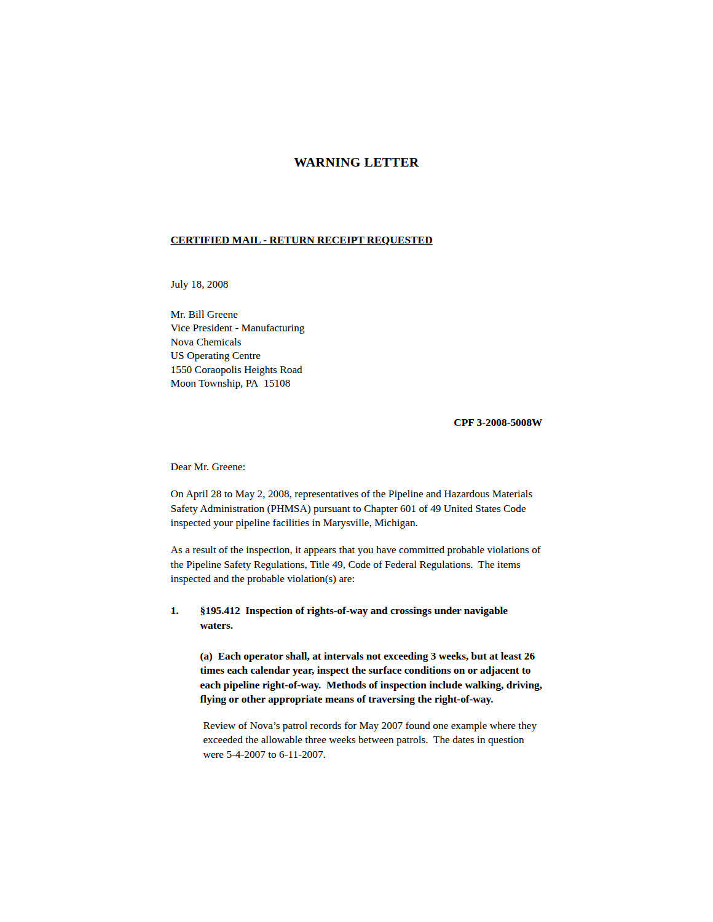WARNING LETTER
CERTIFIED MAIL - RETURN RECEIPT REQUESTED
July 18, 2008
Mr. Bill Greene
Vice President - Manufacturing
Nova Chemicals
US Operating Centre
1550 Coraopolis Heights Road
Moon Township, PA 15108
CPF 3-2008-5008W
Dear Mr. Greene:
On April 28 to May 2, 2008, representatives of the Pipeline and Hazardous Materials Safety Administration (PHMSA) pursuant to Chapter 601 of 49 United States Code inspected your pipeline facilities in Marysville, Michigan.
As a result of the inspection, it appears that you have committed probable violations of the Pipeline Safety Regulations, Title 49, Code of Federal Regulations. The items inspected and the probable violation(s) are:
1. §195.412 Inspection of rights-of-way and crossings under navigable waters.
(a) Each operator shall, at intervals not exceeding 3 weeks, but at least 26 times each calendar year, inspect the surface conditions on or adjacent to each pipeline right-of-way. Methods of inspection include walking, driving, flying or other appropriate means of traversing the right-of-way.
Review of Nova’s patrol records for May 2007 found one example where they exceeded the allowable three weeks between patrols. The dates in question were 5-4-2007 to 6-11-2007.